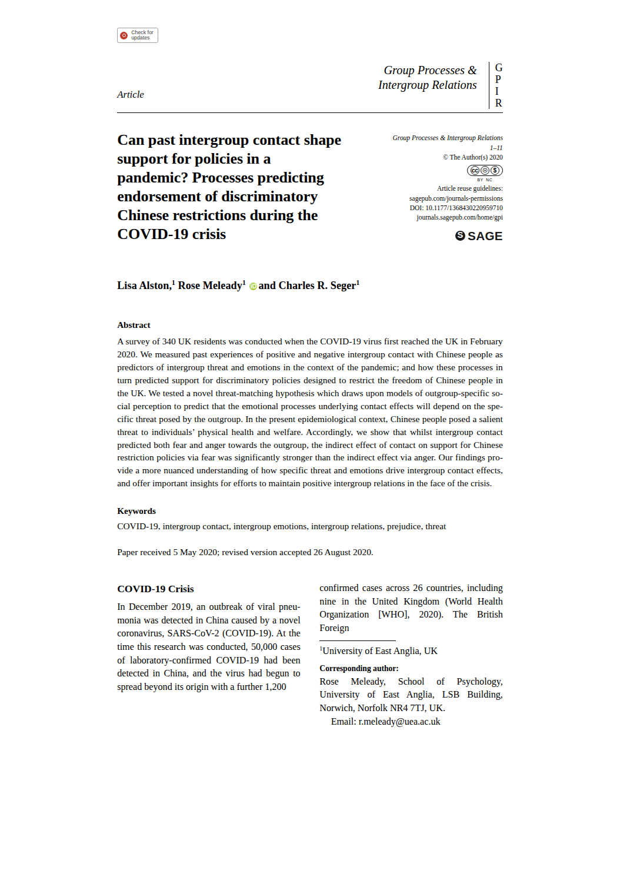Check for
updates
Article
Group Processes &
Intergroup Relations
G
P
I
R
Can past intergroup contact shape support for policies in a pandemic? Processes predicting endorsement of discriminatory Chinese restrictions during the COVID-19 crisis
Group Processes & Intergroup Relations
1–11
© The Author(s) 2020
cc☉$
BY NC
Article reuse guidelines:
sagepub.com/journals-permissions
DOI: 10.1177/1368430220959710
journals.sagepub.com/home/gpi
SSAGE
Lisa Alston,1 Rose Meleady1 iDand Charles R. Seger1
Abstract
A survey of 340 UK residents was conducted when the COVID-19 virus first reached the UK in February 2020. We measured past experiences of positive and negative intergroup contact with Chinese people as predictors of intergroup threat and emotions in the context of the pandemic; and how these processes in turn predicted support for discriminatory policies designed to restrict the freedom of Chinese people in the UK. We tested a novel threat-matching hypothesis which draws upon models of outgroup-specific social perception to predict that the emotional processes underlying contact effects will depend on the specific threat posed by the outgroup. In the present epidemiological context, Chinese people posed a salient threat to individuals’ physical health and welfare. Accordingly, we show that whilst intergroup contact predicted both fear and anger towards the outgroup, the indirect effect of contact on support for Chinese restriction policies via fear was significantly stronger than the indirect effect via anger. Our findings provide a more nuanced understanding of how specific threat and emotions drive intergroup contact effects, and offer important insights for efforts to maintain positive intergroup relations in the face of the crisis.
Keywords
COVID-19, intergroup contact, intergroup emotions, intergroup relations, prejudice, threat
Paper received 5 May 2020; revised version accepted 26 August 2020.
COVID-19 Crisis
In December 2019, an outbreak of viral pneumonia was detected in China caused by a novel coronavirus, SARS-CoV-2 (COVID-19). At the time this research was conducted, 50,000 cases of laboratory-confirmed COVID-19 had been detected in China, and the virus had begun to spread beyond its origin with a further 1,200
confirmed cases across 26 countries, including nine in the United Kingdom (World Health Organization [WHO], 2020). The British Foreign
1University of East Anglia, UK
Corresponding author:
Rose Meleady, School of Psychology, University of East Anglia, LSB Building, Norwich, Norfolk NR4 7TJ, UK.
Email: r.meleady@uea.ac.uk